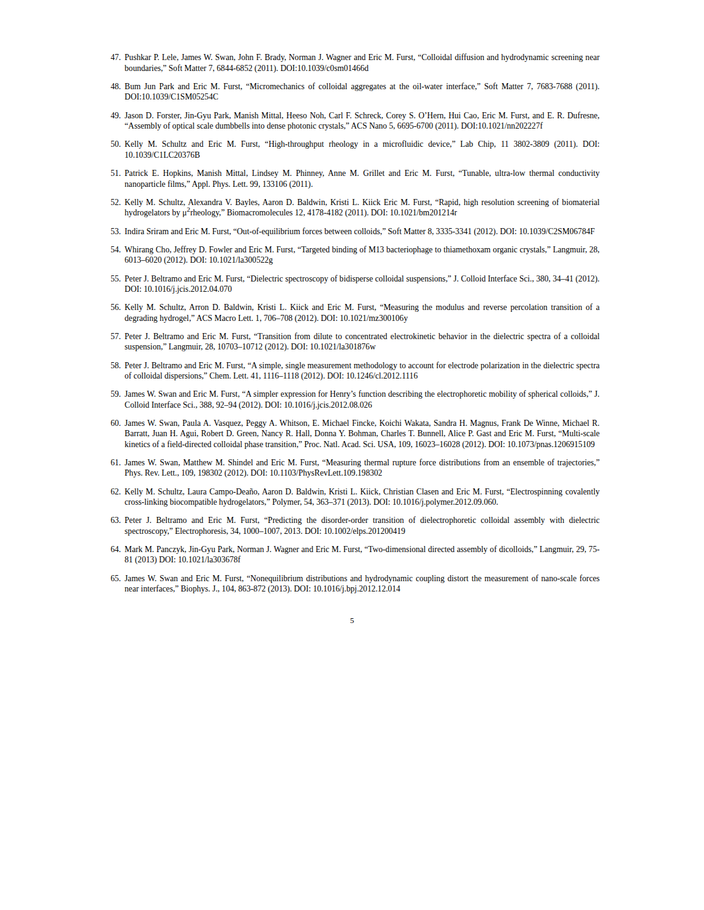Pushkar P. Lele, James W. Swan, John F. Brady, Norman J. Wagner and Eric M. Furst, “Colloidal diffusion and hydrodynamic screening near boundaries,” Soft Matter 7, 6844-6852 (2011). DOI:10.1039/c0sm01466d
Bum Jun Park and Eric M. Furst, “Micromechanics of colloidal aggregates at the oil-water interface,” Soft Matter 7, 7683-7688 (2011). DOI:10.1039/C1SM05254C
Jason D. Forster, Jin-Gyu Park, Manish Mittal, Heeso Noh, Carl F. Schreck, Corey S. O’Hern, Hui Cao, Eric M. Furst, and E. R. Dufresne, “Assembly of optical scale dumbbells into dense photonic crystals,” ACS Nano 5, 6695-6700 (2011). DOI:10.1021/nn202227f
Kelly M. Schultz and Eric M. Furst, “High-throughput rheology in a microfluidic device,” Lab Chip, 11 3802-3809 (2011). DOI: 10.1039/C1LC20376B
Patrick E. Hopkins, Manish Mittal, Lindsey M. Phinney, Anne M. Grillet and Eric M. Furst, “Tunable, ultra-low thermal conductivity nanoparticle films,” Appl. Phys. Lett. 99, 133106 (2011).
Kelly M. Schultz, Alexandra V. Bayles, Aaron D. Baldwin, Kristi L. Kiick Eric M. Furst, “Rapid, high resolution screening of biomaterial hydrogelators by μ2rheology,” Biomacromolecules 12, 4178-4182 (2011). DOI: 10.1021/bm201214r
Indira Sriram and Eric M. Furst, “Out-of-equilibrium forces between colloids,” Soft Matter 8, 3335-3341 (2012). DOI: 10.1039/C2SM06784F
Whirang Cho, Jeffrey D. Fowler and Eric M. Furst, “Targeted binding of M13 bacteriophage to thiamethoxam organic crystals,” Langmuir, 28, 6013–6020 (2012). DOI: 10.1021/la300522g
Peter J. Beltramo and Eric M. Furst, “Dielectric spectroscopy of bidisperse colloidal suspensions,” J. Colloid Interface Sci., 380, 34–41 (2012). DOI: 10.1016/j.jcis.2012.04.070
Kelly M. Schultz, Arron D. Baldwin, Kristi L. Kiick and Eric M. Furst, “Measuring the modulus and reverse percolation transition of a degrading hydrogel,” ACS Macro Lett. 1, 706–708 (2012). DOI: 10.1021/mz300106y
Peter J. Beltramo and Eric M. Furst, “Transition from dilute to concentrated electrokinetic behavior in the dielectric spectra of a colloidal suspension,” Langmuir, 28, 10703–10712 (2012). DOI: 10.1021/la301876w
Peter J. Beltramo and Eric M. Furst, “A simple, single measurement methodology to account for electrode polarization in the dielectric spectra of colloidal dispersions,” Chem. Lett. 41, 1116–1118 (2012). DOI: 10.1246/cl.2012.1116
James W. Swan and Eric M. Furst, “A simpler expression for Henry’s function describing the electrophoretic mobility of spherical colloids,” J. Colloid Interface Sci., 388, 92–94 (2012). DOI: 10.1016/j.jcis.2012.08.026
James W. Swan, Paula A. Vasquez, Peggy A. Whitson, E. Michael Fincke, Koichi Wakata, Sandra H. Magnus, Frank De Winne, Michael R. Barratt, Juan H. Agui, Robert D. Green, Nancy R. Hall, Donna Y. Bohman, Charles T. Bunnell, Alice P. Gast and Eric M. Furst, “Multi-scale kinetics of a field-directed colloidal phase transition,” Proc. Natl. Acad. Sci. USA, 109, 16023–16028 (2012). DOI: 10.1073/pnas.1206915109
James W. Swan, Matthew M. Shindel and Eric M. Furst, “Measuring thermal rupture force distributions from an ensemble of trajectories,” Phys. Rev. Lett., 109, 198302 (2012). DOI: 10.1103/PhysRevLett.109.198302
Kelly M. Schultz, Laura Campo-Deaño, Aaron D. Baldwin, Kristi L. Kiick, Christian Clasen and Eric M. Furst, “Electrospinning covalently cross-linking biocompatible hydrogelators,” Polymer, 54, 363–371 (2013). DOI: 10.1016/j.polymer.2012.09.060.
Peter J. Beltramo and Eric M. Furst, “Predicting the disorder-order transition of dielectrophoretic colloidal assembly with dielectric spectroscopy,” Electrophoresis, 34, 1000–1007, 2013. DOI: 10.1002/elps.201200419
Mark M. Panczyk, Jin-Gyu Park, Norman J. Wagner and Eric M. Furst, “Two-dimensional directed assembly of dicolloids,” Langmuir, 29, 75-81 (2013) DOI: 10.1021/la303678f
James W. Swan and Eric M. Furst, “Nonequilibrium distributions and hydrodynamic coupling distort the measurement of nano-scale forces near interfaces,” Biophys. J., 104, 863-872 (2013). DOI: 10.1016/j.bpj.2012.12.014
5